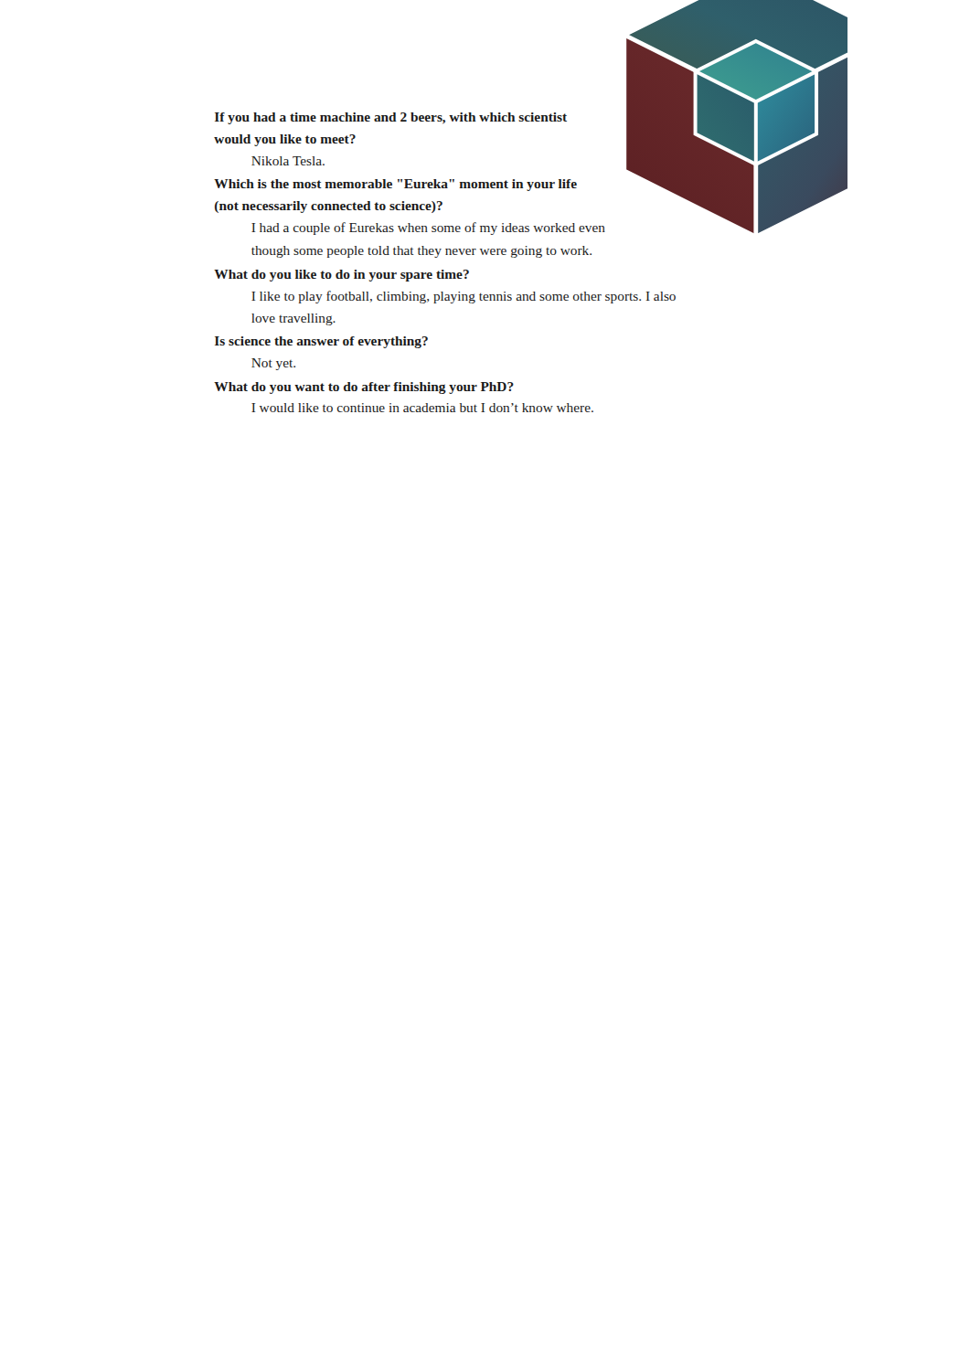If you had a time machine and 2 beers, with which scientist
would you like to meet?
Nikola Tesla.
Which is the most memorable "Eureka" moment in your life
(not necessarily connected to science)?
I had a couple of Eurekas when some of my ideas worked even
though some people told that they never were going to work.
What do you like to do in your spare time?
I like to play football, climbing, playing tennis and some other sports. I also love travelling.
Is science the answer of everything?
Not yet.
What do you want to do after finishing your PhD?
I would like to continue in academia but I don’t know where.